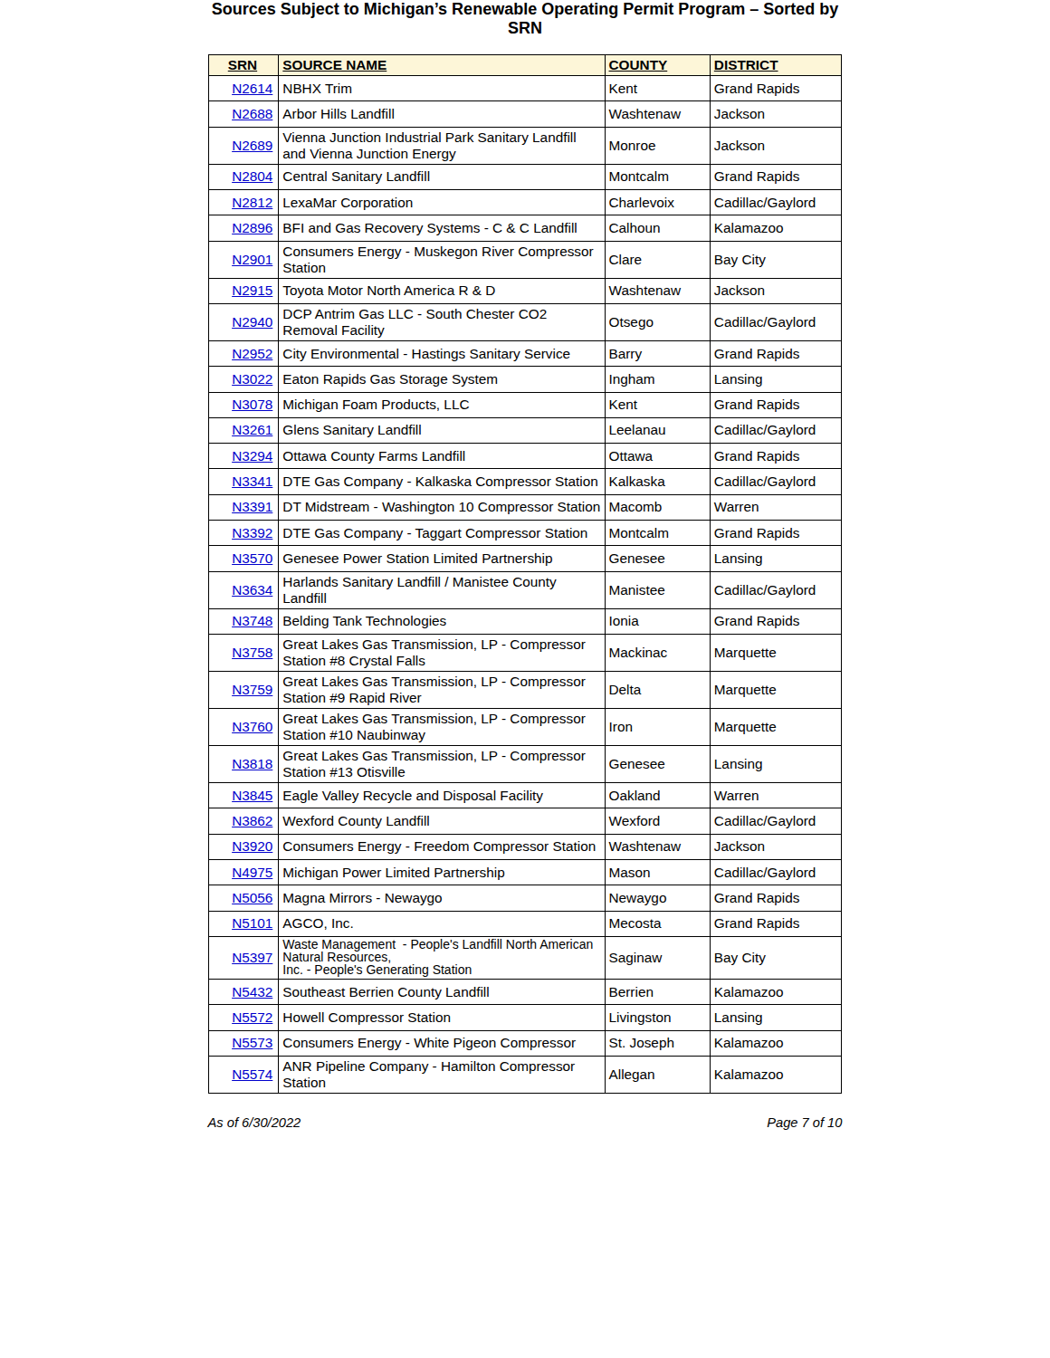Sources Subject to Michigan’s Renewable Operating Permit Program – Sorted by SRN
| SRN | SOURCE NAME | COUNTY | DISTRICT |
| --- | --- | --- | --- |
| N2614 | NBHX Trim | Kent | Grand Rapids |
| N2688 | Arbor Hills Landfill | Washtenaw | Jackson |
| N2689 | Vienna Junction Industrial Park Sanitary Landfill and Vienna Junction Energy | Monroe | Jackson |
| N2804 | Central Sanitary Landfill | Montcalm | Grand Rapids |
| N2812 | LexaMar Corporation | Charlevoix | Cadillac/Gaylord |
| N2896 | BFI and Gas Recovery Systems - C & C Landfill | Calhoun | Kalamazoo |
| N2901 | Consumers Energy - Muskegon River Compressor Station | Clare | Bay City |
| N2915 | Toyota Motor North America R & D | Washtenaw | Jackson |
| N2940 | DCP Antrim Gas LLC - South Chester CO2 Removal Facility | Otsego | Cadillac/Gaylord |
| N2952 | City Environmental - Hastings Sanitary Service | Barry | Grand Rapids |
| N3022 | Eaton Rapids Gas Storage System | Ingham | Lansing |
| N3078 | Michigan Foam Products, LLC | Kent | Grand Rapids |
| N3261 | Glens Sanitary Landfill | Leelanau | Cadillac/Gaylord |
| N3294 | Ottawa County Farms Landfill | Ottawa | Grand Rapids |
| N3341 | DTE Gas Company - Kalkaska Compressor Station | Kalkaska | Cadillac/Gaylord |
| N3391 | DT Midstream - Washington 10 Compressor Station | Macomb | Warren |
| N3392 | DTE Gas Company - Taggart Compressor Station | Montcalm | Grand Rapids |
| N3570 | Genesee Power Station Limited Partnership | Genesee | Lansing |
| N3634 | Harlands Sanitary Landfill / Manistee County Landfill | Manistee | Cadillac/Gaylord |
| N3748 | Belding Tank Technologies | Ionia | Grand Rapids |
| N3758 | Great Lakes Gas Transmission, LP - Compressor Station #8 Crystal Falls | Mackinac | Marquette |
| N3759 | Great Lakes Gas Transmission, LP - Compressor Station #9 Rapid River | Delta | Marquette |
| N3760 | Great Lakes Gas Transmission, LP - Compressor Station #10 Naubinway | Iron | Marquette |
| N3818 | Great Lakes Gas Transmission, LP - Compressor Station #13 Otisville | Genesee | Lansing |
| N3845 | Eagle Valley Recycle and Disposal Facility | Oakland | Warren |
| N3862 | Wexford County Landfill | Wexford | Cadillac/Gaylord |
| N3920 | Consumers Energy - Freedom Compressor Station | Washtenaw | Jackson |
| N4975 | Michigan Power Limited Partnership | Mason | Cadillac/Gaylord |
| N5056 | Magna Mirrors - Newaygo | Newaygo | Grand Rapids |
| N5101 | AGCO, Inc. | Mecosta | Grand Rapids |
| N5397 | Waste Management - People's Landfill North American Natural Resources, Inc. - People's Generating Station | Saginaw | Bay City |
| N5432 | Southeast Berrien County Landfill | Berrien | Kalamazoo |
| N5572 | Howell Compressor Station | Livingston | Lansing |
| N5573 | Consumers Energy - White Pigeon Compressor | St. Joseph | Kalamazoo |
| N5574 | ANR Pipeline Company - Hamilton Compressor Station | Allegan | Kalamazoo |
As of 6/30/2022 Page 7 of 10